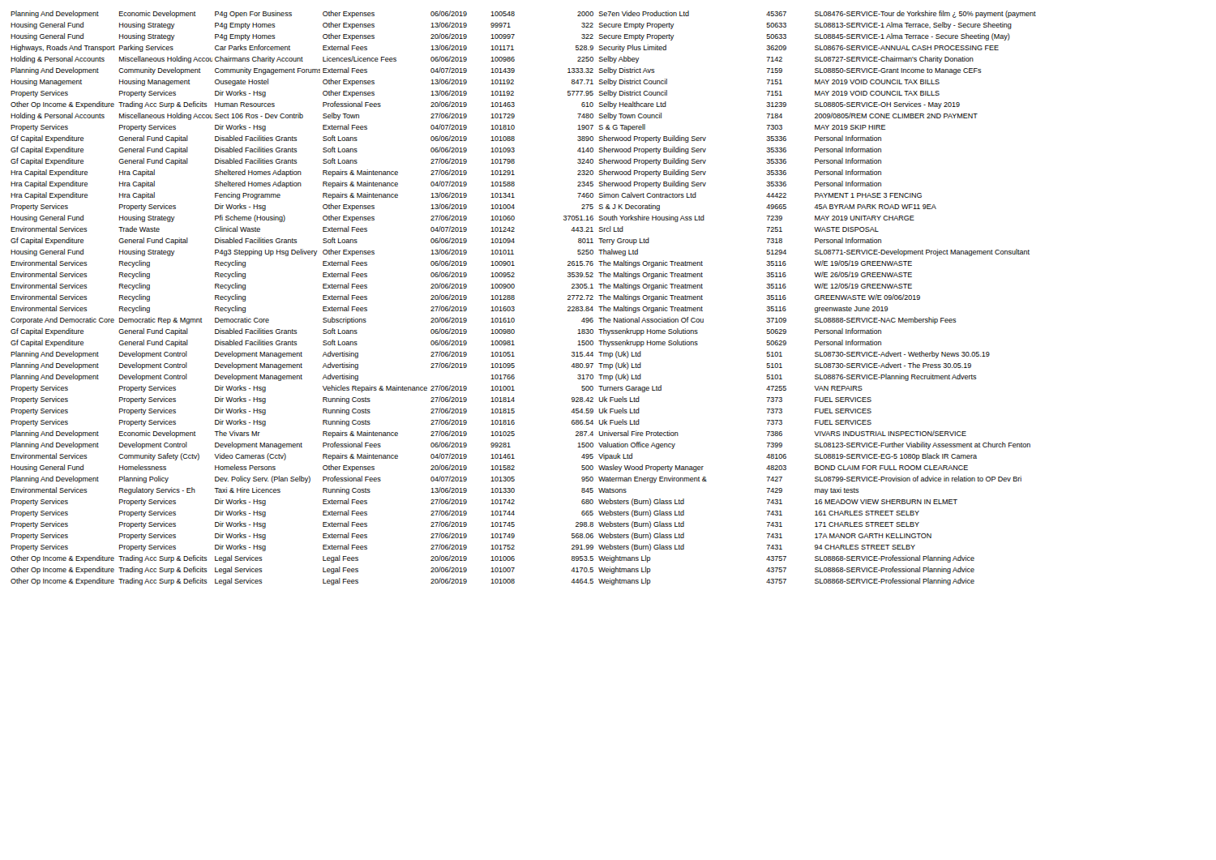| Planning And Development | Economic Development | P4g Open For Business | Other Expenses | 06/06/2019 | 100548 | 2000 | Se7en Video Production Ltd | 45367 | SL08476-SERVICE-Tour de Yorkshire film ¿ 50% payment (payment |
| Housing General Fund | Housing Strategy | P4g Empty Homes | Other Expenses | 13/06/2019 | 99971 | 322 | Secure Empty Property | 50633 | SL08813-SERVICE-1 Alma Terrace, Selby - Secure Sheeting |
| Housing General Fund | Housing Strategy | P4g Empty Homes | Other Expenses | 20/06/2019 | 100997 | 322 | Secure Empty Property | 50633 | SL08845-SERVICE-1 Alma Terrace - Secure Sheeting (May) |
| Highways, Roads And Transport | Parking Services | Car Parks Enforcement | External Fees | 13/06/2019 | 101171 | 528.9 | Security Plus Limited | 36209 | SL08676-SERVICE-ANNUAL CASH PROCESSING FEE |
| Holding & Personal Accounts | Miscellaneous Holding Accounts | Chairmans Charity Account | Licences/Licence Fees | 06/06/2019 | 100986 | 2250 | Selby Abbey | 7142 | SL08727-SERVICE-Chairman's Charity Donation |
| Planning And Development | Community Development | Community Engagement Forums | External Fees | 04/07/2019 | 101439 | 1333.32 | Selby District Avs | 7159 | SL08850-SERVICE-Grant Income to Manage CEFs |
| Housing Management | Housing Management | Ousegate Hostel | Other Expenses | 13/06/2019 | 101192 | 847.71 | Selby District Council | 7151 | MAY 2019 VOID COUNCIL TAX BILLS |
| Property Services | Property Services | Dir Works - Hsg | Other Expenses | 13/06/2019 | 101192 | 5777.95 | Selby District Council | 7151 | MAY 2019 VOID COUNCIL TAX BILLS |
| Other Op Income & Expenditure | Trading Acc Surp & Deficits | Human Resources | Professional Fees | 20/06/2019 | 101463 | 610 | Selby Healthcare Ltd | 31239 | SL08805-SERVICE-OH Services - May 2019 |
| Holding & Personal Accounts | Miscellaneous Holding Accounts | Sect 106 Ros - Dev Contrib | Selby Town | 27/06/2019 | 101729 | 7480 | Selby Town Council | 7184 | 2009/0805/REM CONE CLIMBER 2ND PAYMENT |
| Property Services | Property Services | Dir Works - Hsg | External Fees | 04/07/2019 | 101810 | 1907 | S & G Taperell | 7303 | MAY 2019 SKIP HIRE |
| Gf Capital Expenditure | General Fund Capital | Disabled Facilities Grants | Soft Loans | 06/06/2019 | 101088 | 3890 | Sherwood Property Building Serv | 35336 | Personal Information |
| Gf Capital Expenditure | General Fund Capital | Disabled Facilities Grants | Soft Loans | 06/06/2019 | 101093 | 4140 | Sherwood Property Building Serv | 35336 | Personal Information |
| Gf Capital Expenditure | General Fund Capital | Disabled Facilities Grants | Soft Loans | 27/06/2019 | 101798 | 3240 | Sherwood Property Building Serv | 35336 | Personal Information |
| Hra Capital Expenditure | Hra Capital | Sheltered Homes Adaption | Repairs & Maintenance | 27/06/2019 | 101291 | 2320 | Sherwood Property Building Serv | 35336 | Personal Information |
| Hra Capital Expenditure | Hra Capital | Sheltered Homes Adaption | Repairs & Maintenance | 04/07/2019 | 101588 | 2345 | Sherwood Property Building Serv | 35336 | Personal Information |
| Hra Capital Expenditure | Hra Capital | Fencing Programme | Repairs & Maintenance | 13/06/2019 | 101341 | 7460 | Simon Calvert Contractors Ltd | 44422 | PAYMENT 1 PHASE 3 FENCING |
| Property Services | Property Services | Dir Works - Hsg | Other Expenses | 13/06/2019 | 101004 | 275 | S & J K Decorating | 49665 | 45A BYRAM PARK ROAD WF11 9EA |
| Housing General Fund | Housing Strategy | Pfi Scheme (Housing) | Other Expenses | 27/06/2019 | 101060 | 37051.16 | South Yorkshire Housing Ass Ltd | 7239 | MAY 2019 UNITARY CHARGE |
| Environmental Services | Trade Waste | Clinical Waste | External Fees | 04/07/2019 | 101242 | 443.21 | Srcl Ltd | 7251 | WASTE DISPOSAL |
| Gf Capital Expenditure | General Fund Capital | Disabled Facilities Grants | Soft Loans | 06/06/2019 | 101094 | 8011 | Terry Group Ltd | 7318 | Personal Information |
| Housing General Fund | Housing Strategy | P4g3 Stepping Up Hsg Delivery | Other Expenses | 13/06/2019 | 101011 | 5250 | Thalweg Ltd | 51294 | SL08771-SERVICE-Development Project Management Consultant |
| Environmental Services | Recycling | Recycling | External Fees | 06/06/2019 | 100901 | 2615.76 | The Maltings Organic Treatment | 35116 | W/E 19/05/19 GREENWASTE |
| Environmental Services | Recycling | Recycling | External Fees | 06/06/2019 | 100952 | 3539.52 | The Maltings Organic Treatment | 35116 | W/E 26/05/19 GREENWASTE |
| Environmental Services | Recycling | Recycling | External Fees | 20/06/2019 | 100900 | 2305.1 | The Maltings Organic Treatment | 35116 | W/E 12/05/19 GREENWASTE |
| Environmental Services | Recycling | Recycling | External Fees | 20/06/2019 | 101288 | 2772.72 | The Maltings Organic Treatment | 35116 | GREENWASTE W/E 09/06/2019 |
| Environmental Services | Recycling | Recycling | External Fees | 27/06/2019 | 101603 | 2283.84 | The Maltings Organic Treatment | 35116 | greenwaste June 2019 |
| Corporate And Democratic Core | Democratic Rep & Mgmnt | Democratic Core | Subscriptions | 20/06/2019 | 101610 | 496 | The National Association Of Cou | 37109 | SL08888-SERVICE-NAC Membership Fees |
| Gf Capital Expenditure | General Fund Capital | Disabled Facilities Grants | Soft Loans | 06/06/2019 | 100980 | 1830 | Thyssenkrupp Home Solutions | 50629 | Personal Information |
| Gf Capital Expenditure | General Fund Capital | Disabled Facilities Grants | Soft Loans | 06/06/2019 | 100981 | 1500 | Thyssenkrupp Home Solutions | 50629 | Personal Information |
| Planning And Development | Development Control | Development Management | Advertising | 27/06/2019 | 101051 | 315.44 | Tmp (Uk) Ltd | 5101 | SL08730-SERVICE-Advert - Wetherby News 30.05.19 |
| Planning And Development | Development Control | Development Management | Advertising | 27/06/2019 | 101095 | 480.97 | Tmp (Uk) Ltd | 5101 | SL08730-SERVICE-Advert - The Press 30.05.19 |
| Planning And Development | Development Control | Development Management | Advertising | | 101766 | 3170 | Tmp (Uk) Ltd | 5101 | SL08876-SERVICE-Planning Recruitment Adverts |
| Property Services | Property Services | Dir Works - Hsg | Vehicles Repairs & Maintenance | 27/06/2019 | 101001 | 500 | Turners Garage Ltd | 47255 | VAN REPAIRS |
| Property Services | Property Services | Dir Works - Hsg | Running Costs | 27/06/2019 | 101814 | 928.42 | Uk Fuels Ltd | 7373 | FUEL SERVICES |
| Property Services | Property Services | Dir Works - Hsg | Running Costs | 27/06/2019 | 101815 | 454.59 | Uk Fuels Ltd | 7373 | FUEL SERVICES |
| Property Services | Property Services | Dir Works - Hsg | Running Costs | 27/06/2019 | 101816 | 686.54 | Uk Fuels Ltd | 7373 | FUEL SERVICES |
| Planning And Development | Economic Development | The Vivars Mr | Repairs & Maintenance | 27/06/2019 | 101025 | 287.4 | Universal Fire Protection | 7386 | VIVARS INDUSTRIAL INSPECTION/SERVICE |
| Planning And Development | Development Control | Development Management | Professional Fees | 06/06/2019 | 99281 | 1500 | Valuation Office Agency | 7399 | SL08123-SERVICE-Further Viability Assessment at Church Fenton |
| Environmental Services | Community Safety (Cctv) | Video Cameras (Cctv) | Repairs & Maintenance | 04/07/2019 | 101461 | 495 | Vipauk Ltd | 48106 | SL08819-SERVICE-EG-5 1080p Black IR Camera |
| Housing General Fund | Homelessness | Homeless Persons | Other Expenses | 20/06/2019 | 101582 | 500 | Wasley Wood Property Manager | 48203 | BOND CLAIM FOR FULL ROOM CLEARANCE |
| Planning And Development | Planning Policy | Dev. Policy Serv. (Plan Selby) | Professional Fees | 04/07/2019 | 101305 | 950 | Waterman Energy Environment & | 7427 | SL08799-SERVICE-Provision of advice in relation to OP Dev Bri |
| Environmental Services | Regulatory Servics - Eh | Taxi & Hire Licences | Running Costs | 13/06/2019 | 101330 | 845 | Watsons | 7429 | may taxi tests |
| Property Services | Property Services | Dir Works - Hsg | External Fees | 27/06/2019 | 101742 | 680 | Websters (Burn) Glass Ltd | 7431 | 16 MEADOW VIEW SHERBURN IN ELMET |
| Property Services | Property Services | Dir Works - Hsg | External Fees | 27/06/2019 | 101744 | 665 | Websters (Burn) Glass Ltd | 7431 | 161 CHARLES STREET SELBY |
| Property Services | Property Services | Dir Works - Hsg | External Fees | 27/06/2019 | 101745 | 298.8 | Websters (Burn) Glass Ltd | 7431 | 171 CHARLES STREET SELBY |
| Property Services | Property Services | Dir Works - Hsg | External Fees | 27/06/2019 | 101749 | 568.06 | Websters (Burn) Glass Ltd | 7431 | 17A MANOR GARTH KELLINGTON |
| Property Services | Property Services | Dir Works - Hsg | External Fees | 27/06/2019 | 101752 | 291.99 | Websters (Burn) Glass Ltd | 7431 | 94 CHARLES STREET SELBY |
| Other Op Income & Expenditure | Trading Acc Surp & Deficits | Legal Services | Legal Fees | 20/06/2019 | 101006 | 8953.5 | Weightmans Llp | 43757 | SL08868-SERVICE-Professional Planning Advice |
| Other Op Income & Expenditure | Trading Acc Surp & Deficits | Legal Services | Legal Fees | 20/06/2019 | 101007 | 4170.5 | Weightmans Llp | 43757 | SL08868-SERVICE-Professional Planning Advice |
| Other Op Income & Expenditure | Trading Acc Surp & Deficits | Legal Services | Legal Fees | 20/06/2019 | 101008 | 4464.5 | Weightmans Llp | 43757 | SL08868-SERVICE-Professional Planning Advice |